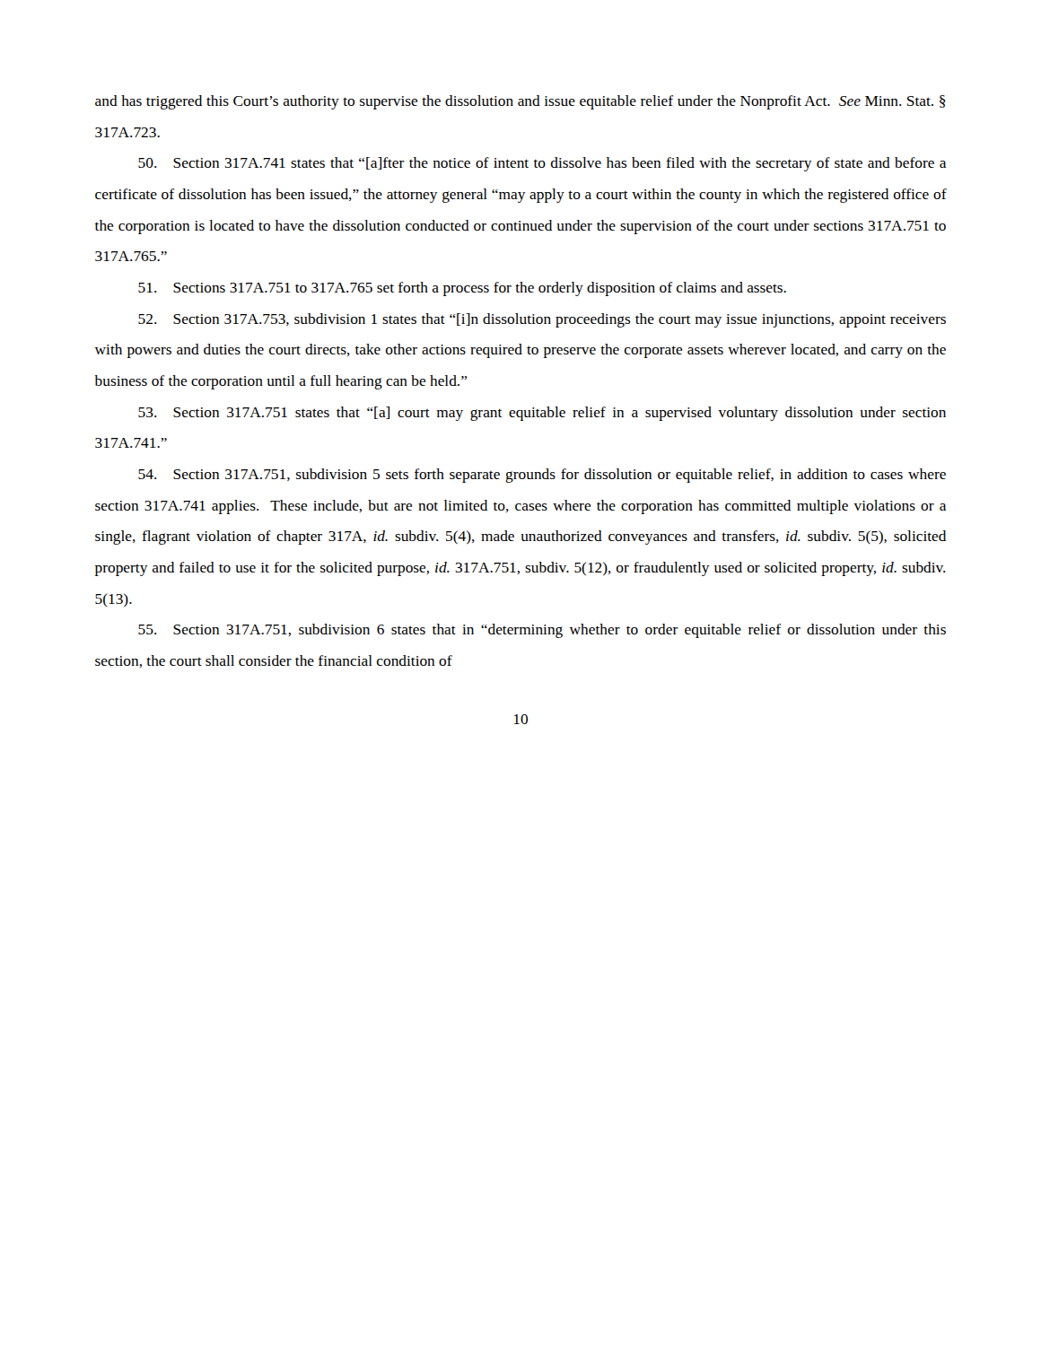and has triggered this Court’s authority to supervise the dissolution and issue equitable relief under the Nonprofit Act. See Minn. Stat. § 317A.723.
50. Section 317A.741 states that “[a]fter the notice of intent to dissolve has been filed with the secretary of state and before a certificate of dissolution has been issued,” the attorney general “may apply to a court within the county in which the registered office of the corporation is located to have the dissolution conducted or continued under the supervision of the court under sections 317A.751 to 317A.765.”
51. Sections 317A.751 to 317A.765 set forth a process for the orderly disposition of claims and assets.
52. Section 317A.753, subdivision 1 states that “[i]n dissolution proceedings the court may issue injunctions, appoint receivers with powers and duties the court directs, take other actions required to preserve the corporate assets wherever located, and carry on the business of the corporation until a full hearing can be held.”
53. Section 317A.751 states that “[a] court may grant equitable relief in a supervised voluntary dissolution under section 317A.741.”
54. Section 317A.751, subdivision 5 sets forth separate grounds for dissolution or equitable relief, in addition to cases where section 317A.741 applies. These include, but are not limited to, cases where the corporation has committed multiple violations or a single, flagrant violation of chapter 317A, id. subdiv. 5(4), made unauthorized conveyances and transfers, id. subdiv. 5(5), solicited property and failed to use it for the solicited purpose, id. 317A.751, subdiv. 5(12), or fraudulently used or solicited property, id. subdiv. 5(13).
55. Section 317A.751, subdivision 6 states that in “determining whether to order equitable relief or dissolution under this section, the court shall consider the financial condition of
10